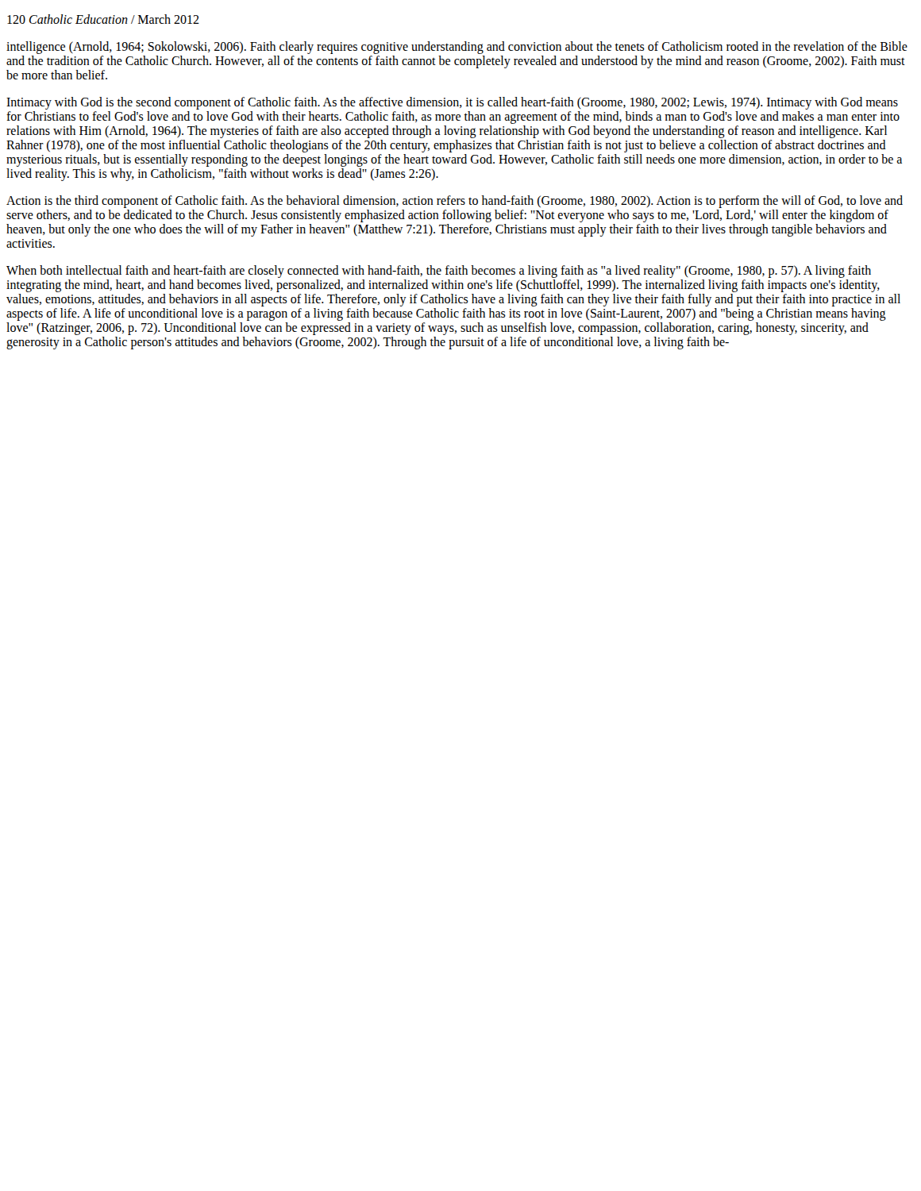120 Catholic Education / March 2012
intelligence (Arnold, 1964; Sokolowski, 2006). Faith clearly requires cognitive understanding and conviction about the tenets of Catholicism rooted in the revelation of the Bible and the tradition of the Catholic Church. However, all of the contents of faith cannot be completely revealed and understood by the mind and reason (Groome, 2002). Faith must be more than belief.
Intimacy with God is the second component of Catholic faith. As the affective dimension, it is called heart-faith (Groome, 1980, 2002; Lewis, 1974). Intimacy with God means for Christians to feel God's love and to love God with their hearts. Catholic faith, as more than an agreement of the mind, binds a man to God's love and makes a man enter into relations with Him (Arnold, 1964). The mysteries of faith are also accepted through a loving relationship with God beyond the understanding of reason and intelligence. Karl Rahner (1978), one of the most influential Catholic theologians of the 20th century, emphasizes that Christian faith is not just to believe a collection of abstract doctrines and mysterious rituals, but is essentially responding to the deepest longings of the heart toward God. However, Catholic faith still needs one more dimension, action, in order to be a lived reality. This is why, in Catholicism, "faith without works is dead" (James 2:26).
Action is the third component of Catholic faith. As the behavioral dimension, action refers to hand-faith (Groome, 1980, 2002). Action is to perform the will of God, to love and serve others, and to be dedicated to the Church. Jesus consistently emphasized action following belief: "Not everyone who says to me, 'Lord, Lord,' will enter the kingdom of heaven, but only the one who does the will of my Father in heaven" (Matthew 7:21). Therefore, Christians must apply their faith to their lives through tangible behaviors and activities.
When both intellectual faith and heart-faith are closely connected with hand-faith, the faith becomes a living faith as "a lived reality" (Groome, 1980, p. 57). A living faith integrating the mind, heart, and hand becomes lived, personalized, and internalized within one's life (Schuttloffel, 1999). The internalized living faith impacts one's identity, values, emotions, attitudes, and behaviors in all aspects of life. Therefore, only if Catholics have a living faith can they live their faith fully and put their faith into practice in all aspects of life. A life of unconditional love is a paragon of a living faith because Catholic faith has its root in love (Saint-Laurent, 2007) and "being a Christian means having love" (Ratzinger, 2006, p. 72). Unconditional love can be expressed in a variety of ways, such as unselfish love, compassion, collaboration, caring, honesty, sincerity, and generosity in a Catholic person's attitudes and behaviors (Groome, 2002). Through the pursuit of a life of unconditional love, a living faith be-